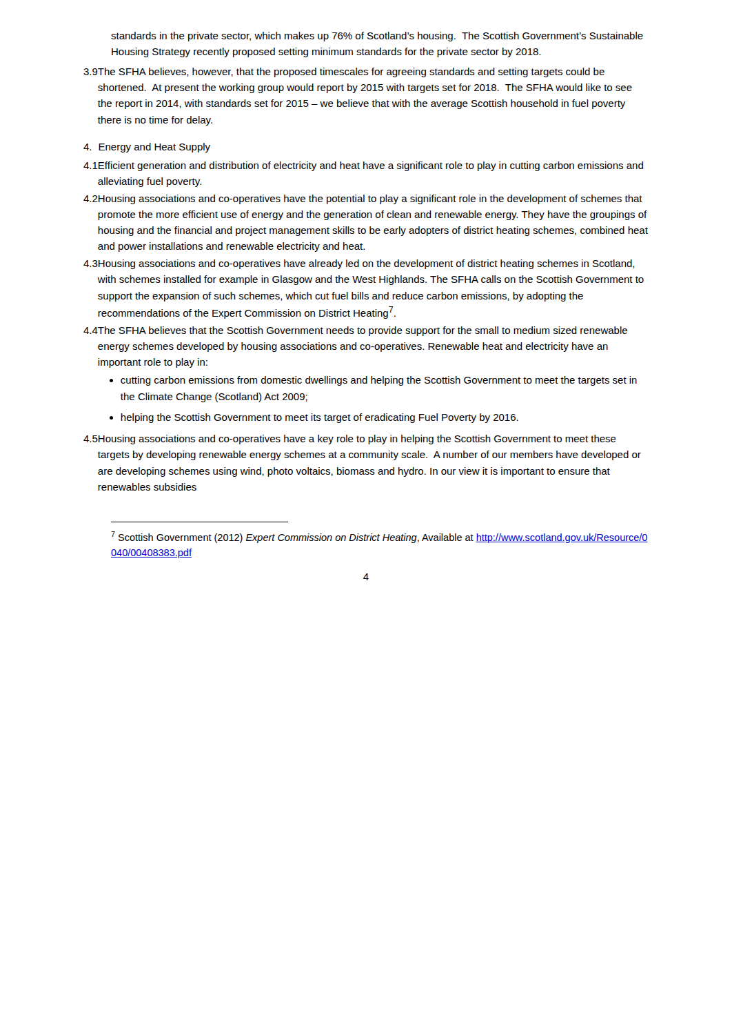standards in the private sector, which makes up 76% of Scotland’s housing. The Scottish Government’s Sustainable Housing Strategy recently proposed setting minimum standards for the private sector by 2018.
3.9 The SFHA believes, however, that the proposed timescales for agreeing standards and setting targets could be shortened. At present the working group would report by 2015 with targets set for 2018. The SFHA would like to see the report in 2014, with standards set for 2015 – we believe that with the average Scottish household in fuel poverty there is no time for delay.
4. Energy and Heat Supply
4.1 Efficient generation and distribution of electricity and heat have a significant role to play in cutting carbon emissions and alleviating fuel poverty.
4.2 Housing associations and co-operatives have the potential to play a significant role in the development of schemes that promote the more efficient use of energy and the generation of clean and renewable energy. They have the groupings of housing and the financial and project management skills to be early adopters of district heating schemes, combined heat and power installations and renewable electricity and heat.
4.3 Housing associations and co-operatives have already led on the development of district heating schemes in Scotland, with schemes installed for example in Glasgow and the West Highlands. The SFHA calls on the Scottish Government to support the expansion of such schemes, which cut fuel bills and reduce carbon emissions, by adopting the recommendations of the Expert Commission on District Heating7.
4.4 The SFHA believes that the Scottish Government needs to provide support for the small to medium sized renewable energy schemes developed by housing associations and co-operatives. Renewable heat and electricity have an important role to play in:
cutting carbon emissions from domestic dwellings and helping the Scottish Government to meet the targets set in the Climate Change (Scotland) Act 2009;
helping the Scottish Government to meet its target of eradicating Fuel Poverty by 2016.
4.5 Housing associations and co-operatives have a key role to play in helping the Scottish Government to meet these targets by developing renewable energy schemes at a community scale. A number of our members have developed or are developing schemes using wind, photo voltaics, biomass and hydro. In our view it is important to ensure that renewables subsidies
7 Scottish Government (2012) Expert Commission on District Heating, Available at http://www.scotland.gov.uk/Resource/0040/00408383.pdf
4